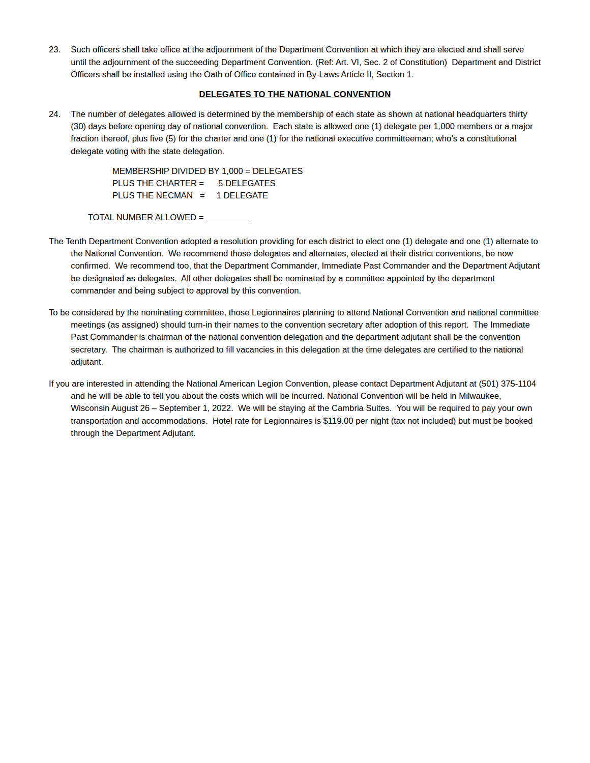23. Such officers shall take office at the adjournment of the Department Convention at which they are elected and shall serve until the adjournment of the succeeding Department Convention. (Ref: Art. VI, Sec. 2 of Constitution) Department and District Officers shall be installed using the Oath of Office contained in By-Laws Article II, Section 1.
DELEGATES TO THE NATIONAL CONVENTION
24. The number of delegates allowed is determined by the membership of each state as shown at national headquarters thirty (30) days before opening day of national convention. Each state is allowed one (1) delegate per 1,000 members or a major fraction thereof, plus five (5) for the charter and one (1) for the national executive committeeman; who’s a constitutional delegate voting with the state delegation.
MEMBERSHIP DIVIDED BY 1,000 = DELEGATES
PLUS THE CHARTER = 5 DELEGATES
PLUS THE NECMAN = 1 DELEGATE
TOTAL NUMBER ALLOWED =
The Tenth Department Convention adopted a resolution providing for each district to elect one (1) delegate and one (1) alternate to the National Convention. We recommend those delegates and alternates, elected at their district conventions, be now confirmed. We recommend too, that the Department Commander, Immediate Past Commander and the Department Adjutant be designated as delegates. All other delegates shall be nominated by a committee appointed by the department commander and being subject to approval by this convention.
To be considered by the nominating committee, those Legionnaires planning to attend National Convention and national committee meetings (as assigned) should turn-in their names to the convention secretary after adoption of this report. The Immediate Past Commander is chairman of the national convention delegation and the department adjutant shall be the convention secretary. The chairman is authorized to fill vacancies in this delegation at the time delegates are certified to the national adjutant.
If you are interested in attending the National American Legion Convention, please contact Department Adjutant at (501) 375-1104 and he will be able to tell you about the costs which will be incurred. National Convention will be held in Milwaukee, Wisconsin August 26 – September 1, 2022. We will be staying at the Cambria Suites. You will be required to pay your own transportation and accommodations. Hotel rate for Legionnaires is $119.00 per night (tax not included) but must be booked through the Department Adjutant.